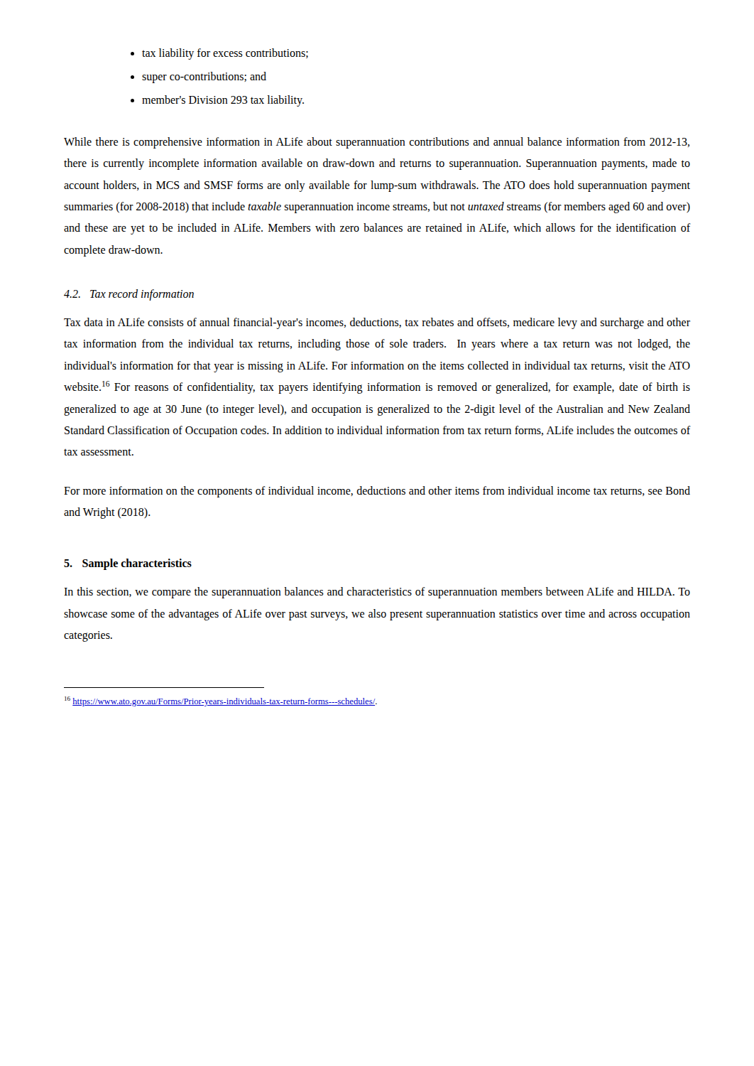tax liability for excess contributions;
super co-contributions; and
member's Division 293 tax liability.
While there is comprehensive information in ALife about superannuation contributions and annual balance information from 2012-13, there is currently incomplete information available on draw-down and returns to superannuation. Superannuation payments, made to account holders, in MCS and SMSF forms are only available for lump-sum withdrawals. The ATO does hold superannuation payment summaries (for 2008-2018) that include taxable superannuation income streams, but not untaxed streams (for members aged 60 and over) and these are yet to be included in ALife. Members with zero balances are retained in ALife, which allows for the identification of complete draw-down.
4.2. Tax record information
Tax data in ALife consists of annual financial-year's incomes, deductions, tax rebates and offsets, medicare levy and surcharge and other tax information from the individual tax returns, including those of sole traders. In years where a tax return was not lodged, the individual's information for that year is missing in ALife. For information on the items collected in individual tax returns, visit the ATO website.16 For reasons of confidentiality, tax payers identifying information is removed or generalized, for example, date of birth is generalized to age at 30 June (to integer level), and occupation is generalized to the 2-digit level of the Australian and New Zealand Standard Classification of Occupation codes. In addition to individual information from tax return forms, ALife includes the outcomes of tax assessment.
For more information on the components of individual income, deductions and other items from individual income tax returns, see Bond and Wright (2018).
5. Sample characteristics
In this section, we compare the superannuation balances and characteristics of superannuation members between ALife and HILDA. To showcase some of the advantages of ALife over past surveys, we also present superannuation statistics over time and across occupation categories.
16 https://www.ato.gov.au/Forms/Prior-years-individuals-tax-return-forms---schedules/.